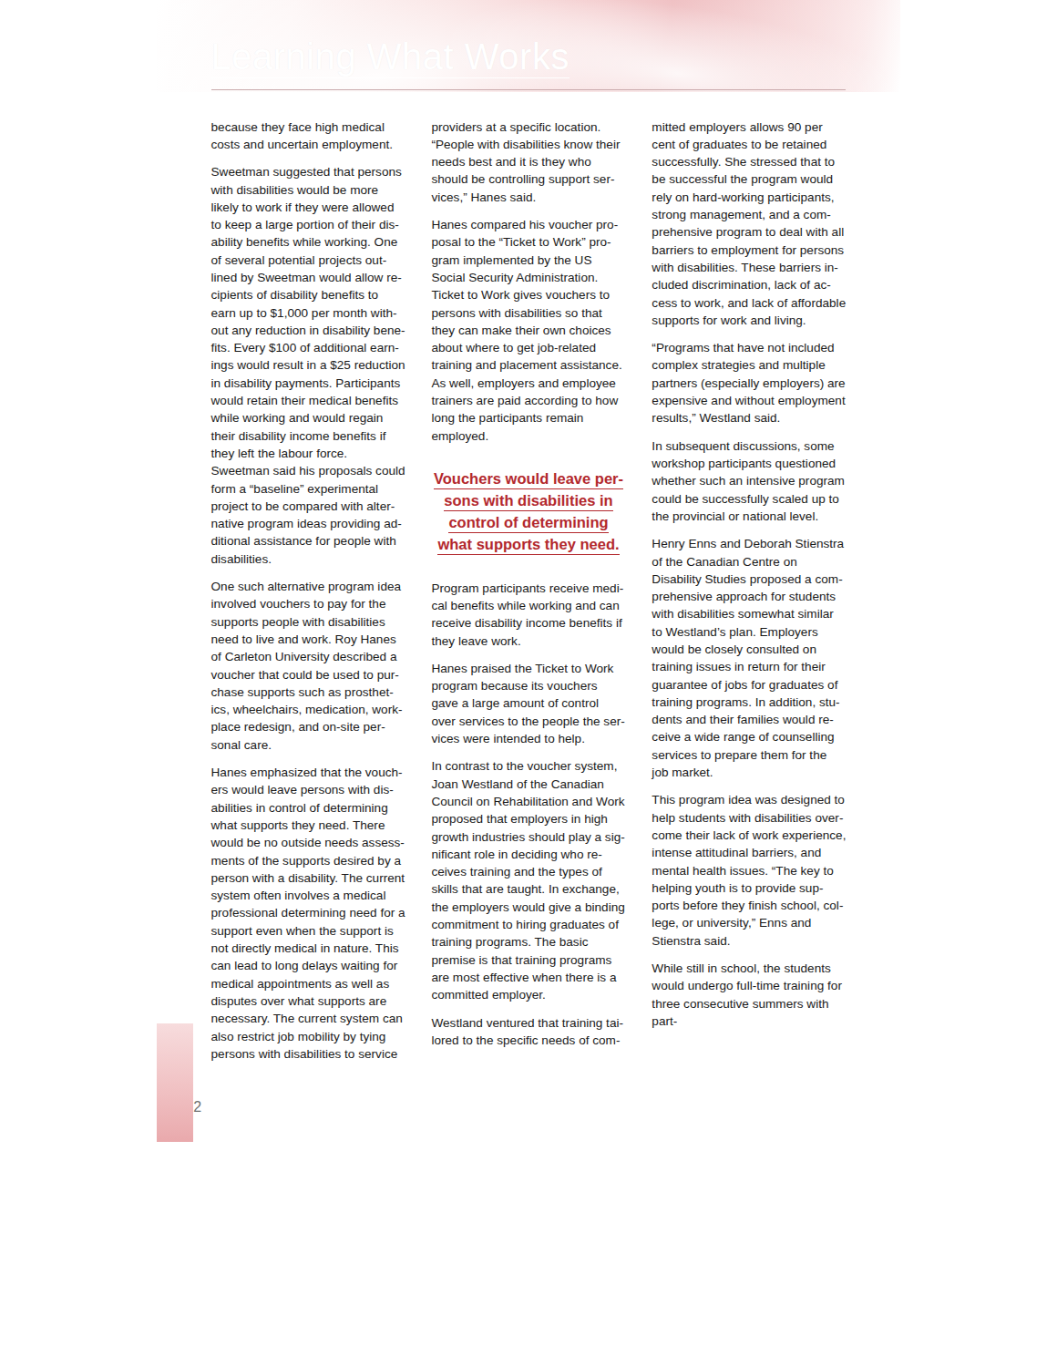Learning What Works
because they face high medical costs and uncertain employment.
Sweetman suggested that persons with disabilities would be more likely to work if they were allowed to keep a large portion of their disability benefits while working. One of several potential projects outlined by Sweetman would allow recipients of disability benefits to earn up to $1,000 per month without any reduction in disability benefits. Every $100 of additional earnings would result in a $25 reduction in disability payments. Participants would retain their medical benefits while working and would regain their disability income benefits if they left the labour force. Sweetman said his proposals could form a “baseline” experimental project to be compared with alternative program ideas providing additional assistance for people with disabilities.
One such alternative program idea involved vouchers to pay for the supports people with disabilities need to live and work. Roy Hanes of Carleton University described a voucher that could be used to purchase supports such as prosthetics, wheelchairs, medication, workplace redesign, and on-site personal care.
Hanes emphasized that the vouchers would leave persons with disabilities in control of determining what supports they need. There would be no outside needs assessments of the supports desired by a person with a disability. The current system often involves a medical professional determining need for a support even when the support is not directly medical in nature. This can lead to long delays waiting for medical appointments as well as disputes over what supports are necessary. The current system can also restrict job mobility by tying persons with disabilities to service providers at a specific location. “People with disabilities know their needs best and it is they who should be controlling support services,” Hanes said.
Hanes compared his voucher proposal to the “Ticket to Work” program implemented by the US Social Security Administration. Ticket to Work gives vouchers to persons with disabilities so that they can make their own choices about where to get job-related training and placement assistance. As well, employers and employee trainers are paid according to how long the participants remain employed.
Vouchers would leave persons with disabilities in control of determining what supports they need.
Program participants receive medical benefits while working and can receive disability income benefits if they leave work.
Hanes praised the Ticket to Work program because its vouchers gave a large amount of control over services to the people the services were intended to help.
In contrast to the voucher system, Joan Westland of the Canadian Council on Rehabilitation and Work proposed that employers in high growth industries should play a significant role in deciding who receives training and the types of skills that are taught. In exchange, the employers would give a binding commitment to hiring graduates of training programs. The basic premise is that training programs are most effective when there is a committed employer.
Westland ventured that training tailored to the specific needs of committed employers allows 90 per cent of graduates to be retained successfully. She stressed that to be successful the program would rely on hard-working participants, strong management, and a comprehensive program to deal with all barriers to employment for persons with disabilities. These barriers included discrimination, lack of access to work, and lack of affordable supports for work and living.
“Programs that have not included complex strategies and multiple partners (especially employers) are expensive and without employment results,” Westland said.
In subsequent discussions, some workshop participants questioned whether such an intensive program could be successfully scaled up to the provincial or national level.
Henry Enns and Deborah Stienstra of the Canadian Centre on Disability Studies proposed a comprehensive approach for students with disabilities somewhat similar to Westland’s plan. Employers would be closely consulted on training issues in return for their guarantee of jobs for graduates of training programs. In addition, students and their families would receive a wide range of counselling services to prepare them for the job market.
This program idea was designed to help students with disabilities overcome their lack of work experience, intense attitudinal barriers, and mental health issues. “The key to helping youth is to provide supports before they finish school, college, or university,” Enns and Stienstra said.
While still in school, the students would undergo full-time training for three consecutive summers with part-
2